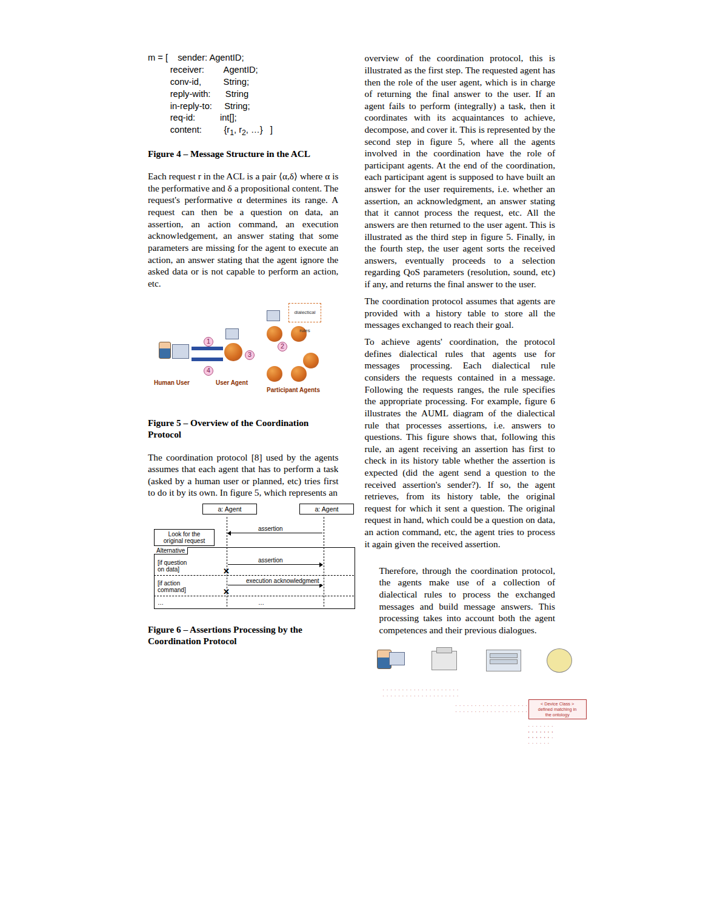m = [ sender: AgentID; receiver: AgentID; conv-id, String; reply-with: String in-reply-to: String; req-id: int[]; content: {r1, r2, …} ]
Figure 4 – Message Structure in the ACL
Each request r in the ACL is a pair ⟨α,δ⟩ where α is the performative and δ a propositional content. The request's performative α determines its range. A request can then be a question on data, an assertion, an action command, an execution acknowledgement, an answer stating that some parameters are missing for the agent to execute an action, an answer stating that the agent ignore the asked data or is not capable to perform an action, etc.
1
4
3
2
dialectical rules
Human User
User Agent
Participant Agents
Figure 5 – Overview of the Coordination Protocol
The coordination protocol [8] used by the agents assumes that each agent that has to perform a task (asked by a human user or planned, etc) tries first to do it by its own. In figure 5, which represents an
a: Agent
a: Agent
Look for the
original request
assertion
Alternative
[if question
on data]
assertion
✕
[if action
command]
execution acknowledgment
✕
…
…
Figure 6 – Assertions Processing by the Coordination Protocol
overview of the coordination protocol, this is illustrated as the first step. The requested agent has then the role of the user agent, which is in charge of returning the final answer to the user. If an agent fails to perform (integrally) a task, then it coordinates with its acquaintances to achieve, decompose, and cover it. This is represented by the second step in figure 5, where all the agents involved in the coordination have the role of participant agents. At the end of the coordination, each participant agent is supposed to have built an answer for the user requirements, i.e. whether an assertion, an acknowledgment, an answer stating that it cannot process the request, etc. All the answers are then returned to the user agent. This is illustrated as the third step in figure 5. Finally, in the fourth step, the user agent sorts the received answers, eventually proceeds to a selection regarding QoS parameters (resolution, sound, etc) if any, and returns the final answer to the user.
The coordination protocol assumes that agents are provided with a history table to store all the messages exchanged to reach their goal.
To achieve agents' coordination, the protocol defines dialectical rules that agents use for messages processing. Each dialectical rule considers the requests contained in a message. Following the requests ranges, the rule specifies the appropriate processing. For example, figure 6 illustrates the AUML diagram of the dialectical rule that processes assertions, i.e. answers to questions. This figure shows that, following this rule, an agent receiving an assertion has first to check in its history table whether the assertion is expected (did the agent send a question to the received assertion's sender?). If so, the agent retrieves, from its history table, the original request for which it sent a question. The original request in hand, which could be a question on data, an action command, etc, the agent tries to process it again given the received assertion.
Therefore, through the coordination protocol, the agents make use of a collection of dialectical rules to process the exchanged messages and build message answers. This processing takes into account both the agent competences and their previous dialogues.
. . . . . . . . . . . . . . . . . . . .
. . . . . . . . . . . . . . . . . . . .
. . . . . . . . . . . . . . . . . . . .
. . . . . . . . . . . . . . . . . . . .
< Device Class >
defined matching in
the ontology
. . . . . . . . . . . . . . . . . . . .
. . . . . . . . . . . . . . . . . . . .